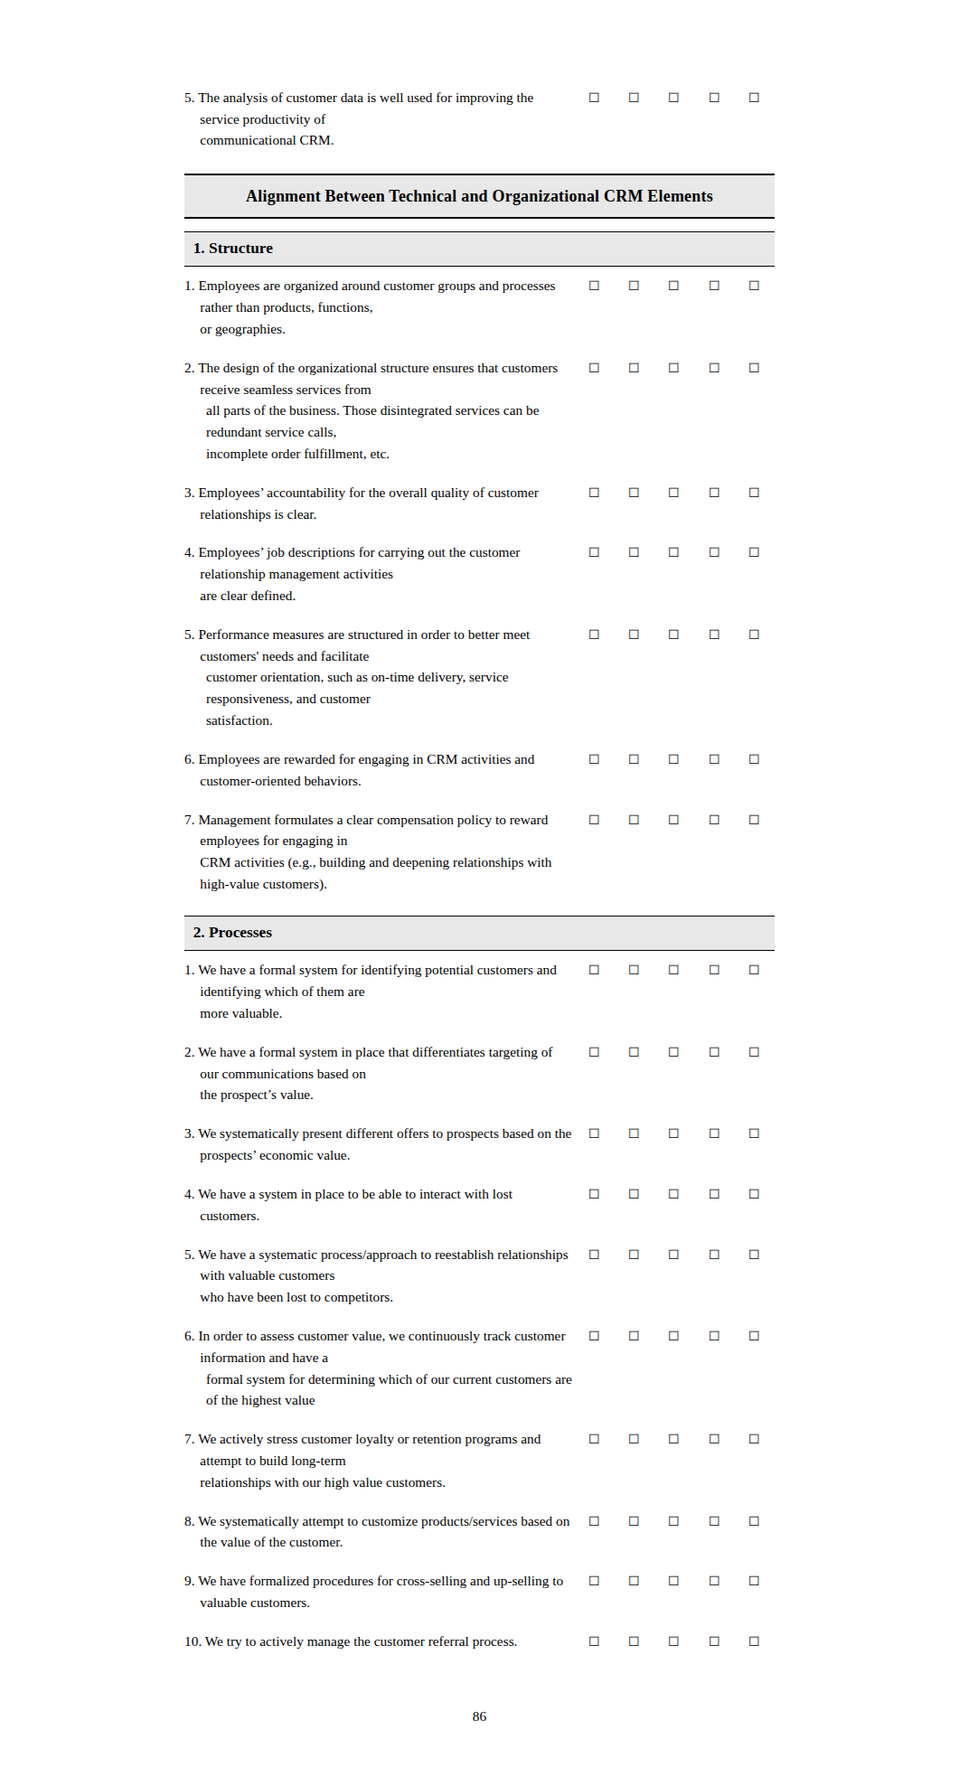| 5. The analysis of customer data is well used for improving the service productivity of communicational CRM. | ☐ | ☐ | ☐ | ☐ | ☐ |
Alignment Between Technical and Organizational CRM Elements
1. Structure
| 1. Employees are organized around customer groups and processes rather than products, functions, or geographies. | ☐ | ☐ | ☐ | ☐ | ☐ |
| 2. The design of the organizational structure ensures that customers receive seamless services from all parts of the business. Those disintegrated services can be redundant service calls, incomplete order fulfillment, etc. | ☐ | ☐ | ☐ | ☐ | ☐ |
| 3. Employees’ accountability for the overall quality of customer relationships is clear. | ☐ | ☐ | ☐ | ☐ | ☐ |
| 4. Employees’ job descriptions for carrying out the customer relationship management activities are clear defined. | ☐ | ☐ | ☐ | ☐ | ☐ |
| 5. Performance measures are structured in order to better meet customers' needs and facilitate customer orientation, such as on-time delivery, service responsiveness, and customer satisfaction. | ☐ | ☐ | ☐ | ☐ | ☐ |
| 6. Employees are rewarded for engaging in CRM activities and customer-oriented behaviors. | ☐ | ☐ | ☐ | ☐ | ☐ |
| 7. Management formulates a clear compensation policy to reward employees for engaging in CRM activities (e.g., building and deepening relationships with high-value customers). | ☐ | ☐ | ☐ | ☐ | ☐ |
2. Processes
| 1. We have a formal system for identifying potential customers and identifying which of them are more valuable. | ☐ | ☐ | ☐ | ☐ | ☐ |
| 2. We have a formal system in place that differentiates targeting of our communications based on the prospect’s value. | ☐ | ☐ | ☐ | ☐ | ☐ |
| 3. We systematically present different offers to prospects based on the prospects’ economic value. | ☐ | ☐ | ☐ | ☐ | ☐ |
| 4. We have a system in place to be able to interact with lost customers. | ☐ | ☐ | ☐ | ☐ | ☐ |
| 5. We have a systematic process/approach to reestablish relationships with valuable customers who have been lost to competitors. | ☐ | ☐ | ☐ | ☐ | ☐ |
| 6. In order to assess customer value, we continuously track customer information and have a formal system for determining which of our current customers are of the highest value | ☐ | ☐ | ☐ | ☐ | ☐ |
| 7. We actively stress customer loyalty or retention programs and attempt to build long-term relationships with our high value customers. | ☐ | ☐ | ☐ | ☐ | ☐ |
| 8. We systematically attempt to customize products/services based on the value of the customer. | ☐ | ☐ | ☐ | ☐ | ☐ |
| 9. We have formalized procedures for cross-selling and up-selling to valuable customers. | ☐ | ☐ | ☐ | ☐ | ☐ |
| 10. We try to actively manage the customer referral process. | ☐ | ☐ | ☐ | ☐ | ☐ |
86